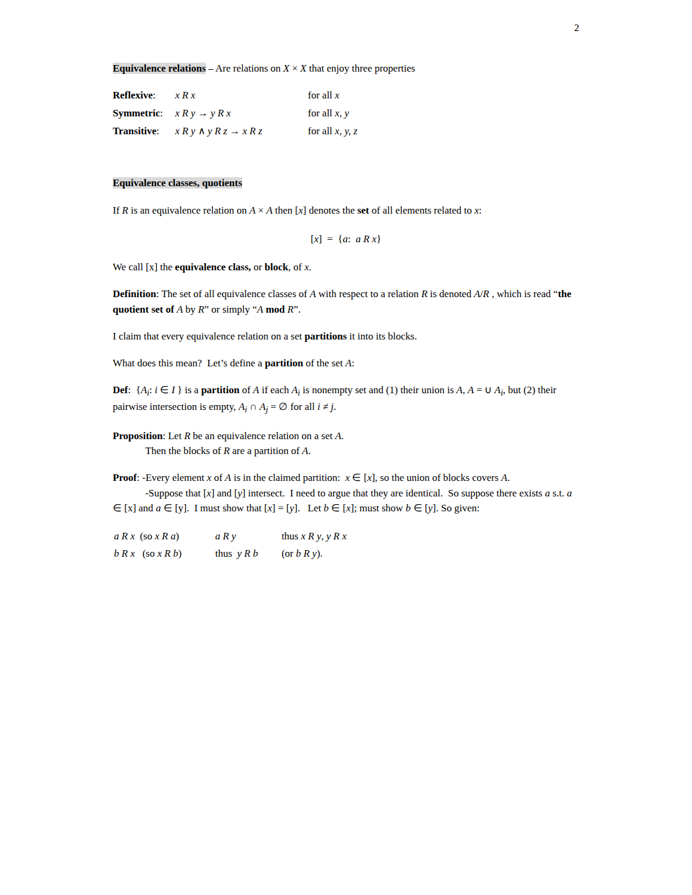2
Equivalence relations – Are relations on X × X that enjoy three properties
| Reflexive : | x R x | for all x |
| Symmetric : | x R y → y R x | for all x, y |
| Transitive : | x R y ∧ y R z → x R z | for all x, y, z |
Equivalence classes, quotients
If R is an equivalence relation on A × A then [x] denotes the set of all elements related to x:
[x] = {a: a R x}
We call [x] the equivalence class, or block, of x.
Definition: The set of all equivalence classes of A with respect to a relation R is denoted A/R , which is read “the quotient set of A by R” or simply “A mod R”.
I claim that every equivalence relation on a set partitions it into its blocks.
What does this mean? Let’s define a partition of the set A:
Def: {Ai: i ∈ I } is a partition of A if each Ai is nonempty set and (1) their union is A, A = ∪ Ai, but (2) their pairwise intersection is empty, Ai ∩ Aj = ∅ for all i ≠ j.
Proposition: Let R be an equivalence relation on a set A.
Then the blocks of R are a partition of A.
Proof: -Every element x of A is in the claimed partition: x ∈ [x], so the union of blocks covers A.
-Suppose that [x] and [y] intersect. I need to argue that they are identical. So suppose there exists a s.t. a ∈ [x] and a ∈ [y]. I must show that [x] = [y]. Let b ∈ [x]; must show b ∈ [y]. So given:
| a R x (so x R a ) | a R y | thus x R y , y R x |
| b R x (so x R b ) | thus y R b | (or b R y ). |